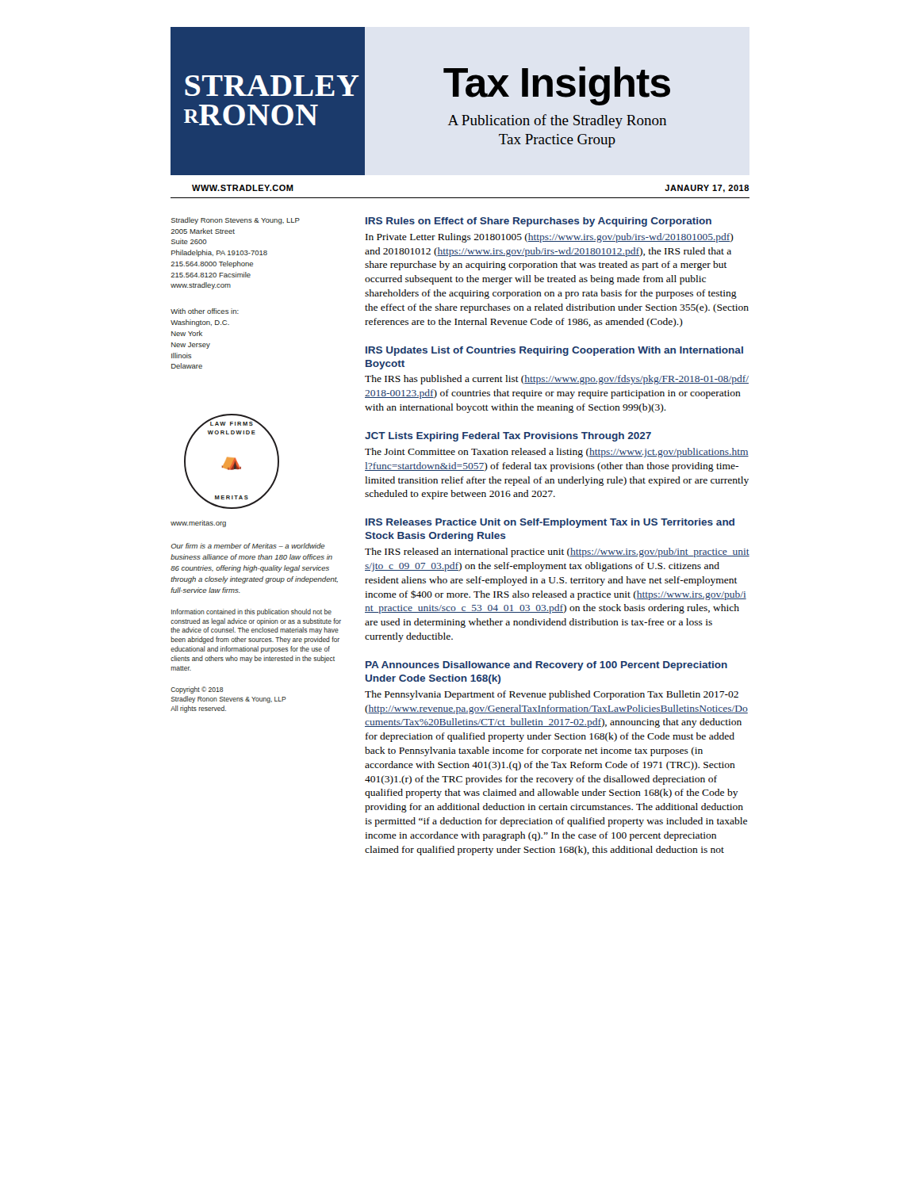STRADLEY RRONON
Tax Insights
A Publication of the Stradley Ronon
Tax Practice Group
WWW.STRADLEY.COM JANAURY 17, 2018
Stradley Ronon Stevens & Young, LLP
2005 Market Street
Suite 2600
Philadelphia, PA 19103-7018
215.564.8000 Telephone
215.564.8120 Facsimile
www.stradley.com
With other offices in:
Washington, D.C.
New York
New Jersey
Illinois
Delaware
LAW FIRMS WORLDWIDE
⛺
MERITAS
www.meritas.org
Our firm is a member of Meritas – a worldwide business alliance of more than 180 law offices in 86 countries, offering high-quality legal services through a closely integrated group of independent, full-service law firms.
Information contained in this publication should not be construed as legal advice or opinion or as a substitute for the advice of counsel. The enclosed materials may have been abridged from other sources. They are provided for educational and informational purposes for the use of clients and others who may be interested in the subject matter.
Copyright © 2018
Stradley Ronon Stevens & Young, LLP
All rights reserved.
IRS Rules on Effect of Share Repurchases by Acquiring Corporation
In Private Letter Rulings 201801005 (https://www.irs.gov/pub/irs-wd/201801005.pdf) and 201801012 (https://www.irs.gov/pub/irs-wd/201801012.pdf), the IRS ruled that a share repurchase by an acquiring corporation that was treated as part of a merger but occurred subsequent to the merger will be treated as being made from all public shareholders of the acquiring corporation on a pro rata basis for the purposes of testing the effect of the share repurchases on a related distribution under Section 355(e). (Section references are to the Internal Revenue Code of 1986, as amended (Code).)
IRS Updates List of Countries Requiring Cooperation With an International Boycott
The IRS has published a current list (https://www.gpo.gov/fdsys/pkg/FR-2018-01-08/pdf/2018-00123.pdf) of countries that require or may require participation in or cooperation with an international boycott within the meaning of Section 999(b)(3).
JCT Lists Expiring Federal Tax Provisions Through 2027
The Joint Committee on Taxation released a listing (https://www.jct.gov/publications.html?func=startdown&id=5057) of federal tax provisions (other than those providing time-limited transition relief after the repeal of an underlying rule) that expired or are currently scheduled to expire between 2016 and 2027.
IRS Releases Practice Unit on Self-Employment Tax in US Territories and Stock Basis Ordering Rules
The IRS released an international practice unit (https://www.irs.gov/pub/int_practice_units/jto_c_09_07_03.pdf) on the self-employment tax obligations of U.S. citizens and resident aliens who are self-employed in a U.S. territory and have net self-employment income of $400 or more. The IRS also released a practice unit (https://www.irs.gov/pub/int_practice_units/sco_c_53_04_01_03_03.pdf) on the stock basis ordering rules, which are used in determining whether a nondividend distribution is tax-free or a loss is currently deductible.
PA Announces Disallowance and Recovery of 100 Percent Depreciation Under Code Section 168(k)
The Pennsylvania Department of Revenue published Corporation Tax Bulletin 2017-02 (http://www.revenue.pa.gov/GeneralTaxInformation/TaxLawPoliciesBulletinsNotices/Documents/Tax%20Bulletins/CT/ct_bulletin_2017-02.pdf), announcing that any deduction for depreciation of qualified property under Section 168(k) of the Code must be added back to Pennsylvania taxable income for corporate net income tax purposes (in accordance with Section 401(3)1.(q) of the Tax Reform Code of 1971 (TRC)). Section 401(3)1.(r) of the TRC provides for the recovery of the disallowed depreciation of qualified property that was claimed and allowable under Section 168(k) of the Code by providing for an additional deduction in certain circumstances. The additional deduction is permitted “if a deduction for depreciation of qualified property was included in taxable income in accordance with paragraph (q).” In the case of 100 percent depreciation claimed for qualified property under Section 168(k), this additional deduction is not